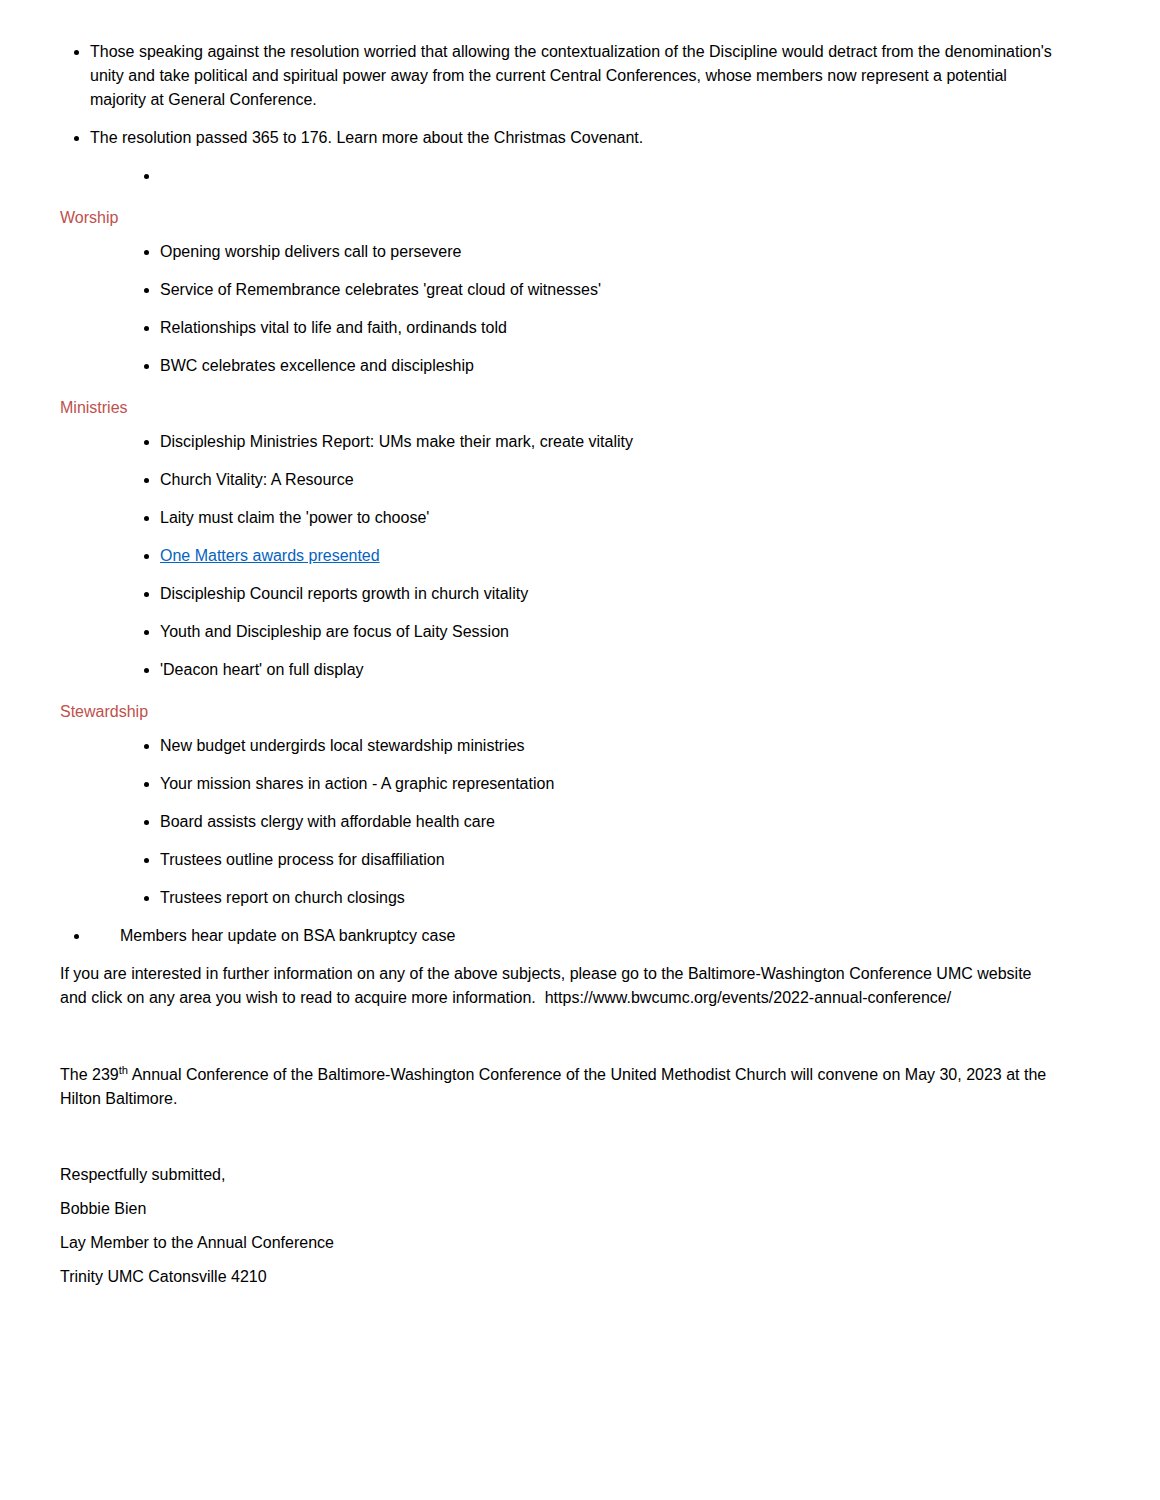Those speaking against the resolution worried that allowing the contextualization of the Discipline would detract from the denomination's unity and take political and spiritual power away from the current Central Conferences, whose members now represent a potential majority at General Conference.
The resolution passed 365 to 176. Learn more about the Christmas Covenant.
Worship
Opening worship delivers call to persevere
Service of Remembrance celebrates 'great cloud of witnesses'
Relationships vital to life and faith, ordinands told
BWC celebrates excellence and discipleship
Ministries
Discipleship Ministries Report: UMs make their mark, create vitality
Church Vitality: A Resource
Laity must claim the 'power to choose'
One Matters awards presented
Discipleship Council reports growth in church vitality
Youth and Discipleship are focus of Laity Session
'Deacon heart' on full display
Stewardship
New budget undergirds local stewardship ministries
Your mission shares in action - A graphic representation
Board assists clergy with affordable health care
Trustees outline process for disaffiliation
Trustees report on church closings
Members hear update on BSA bankruptcy case
If you are interested in further information on any of the above subjects, please go to the Baltimore-Washington Conference UMC website and click on any area you wish to read to acquire more information. https://www.bwcumc.org/events/2022-annual-conference/
The 239th Annual Conference of the Baltimore-Washington Conference of the United Methodist Church will convene on May 30, 2023 at the Hilton Baltimore.
Respectfully submitted,
Bobbie Bien
Lay Member to the Annual Conference
Trinity UMC Catonsville 4210